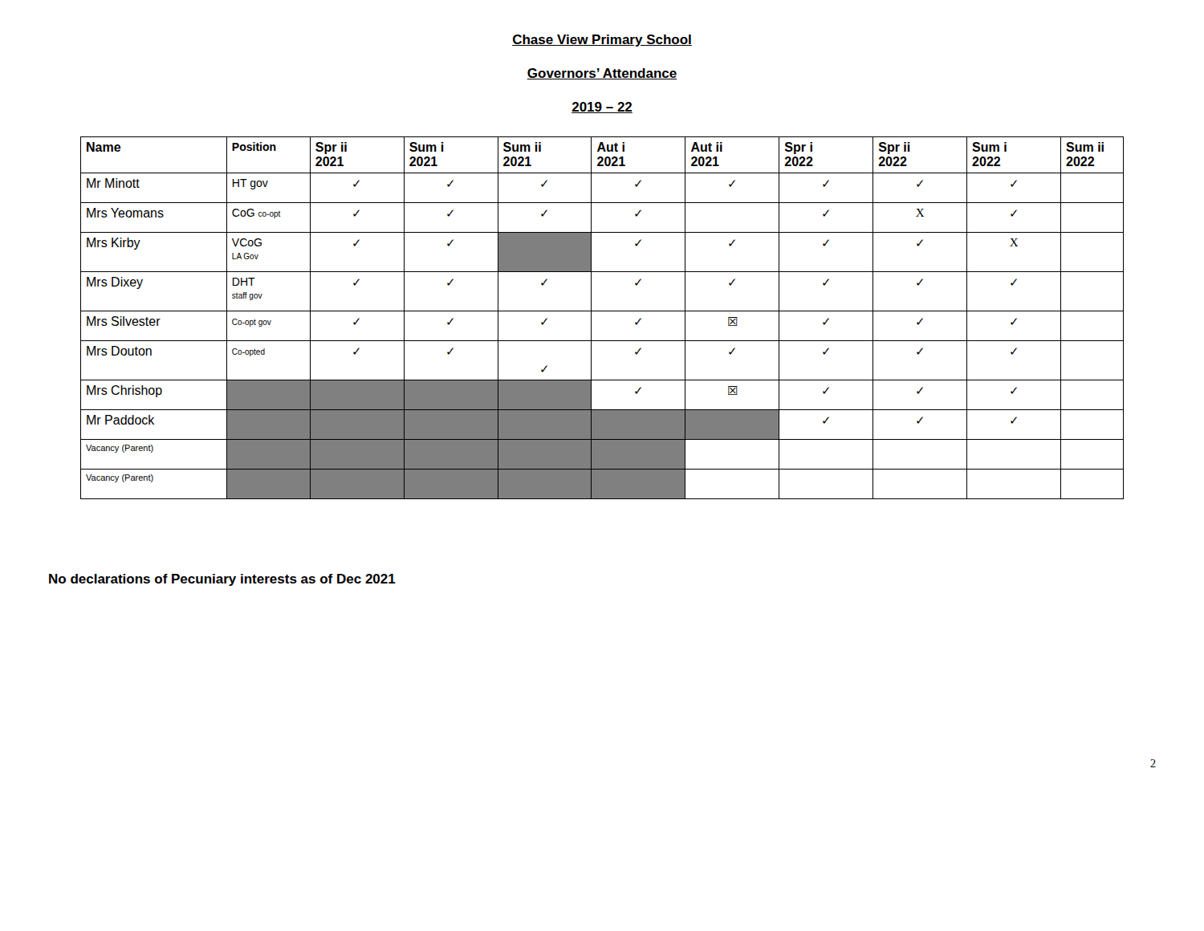Chase View Primary School
Governors’ Attendance
2019 – 22
| Name | Position | Spr ii 2021 | Sum i 2021 | Sum ii 2021 | Aut i 2021 | Aut ii 2021 | Spr i 2022 | Spr ii 2022 | Sum i 2022 | Sum ii 2022 |
| --- | --- | --- | --- | --- | --- | --- | --- | --- | --- | --- |
| Mr Minott | HT gov | ✓ | ✓ | ✓ | ✓ | ✓ | ✓ | ✓ | ✓ | |
| Mrs Yeomans | CoG co-opt | ✓ | ✓ | ✓ | ✓ | | ✓ | X | ✓ | |
| Mrs Kirby | VCoG LA Gov | ✓ | ✓ | | ✓ | ✓ | ✓ | ✓ | X | |
| Mrs Dixey | DHT staff gov | ✓ | ✓ | ✓ | ✓ | ✓ | ✓ | ✓ | ✓ | |
| Mrs Silvester | Co-opt gov | ✓ | ✓ | ✓ | ✓ | ☒ | ✓ | ✓ | ✓ | |
| Mrs Douton | Co-opted | ✓ | ✓ | ✓ | ✓ | ✓ | ✓ | ✓ | ✓ | |
| Mrs Chrishop | | | | | ✓ | ☒ | ✓ | ✓ | ✓ | |
| Mr Paddock | | | | | | | ✓ | ✓ | ✓ | |
| Vacancy (Parent) | | | | | | | | | | |
| Vacancy (Parent) | | | | | | | | | | |
No declarations of Pecuniary interests as of Dec 2021
2